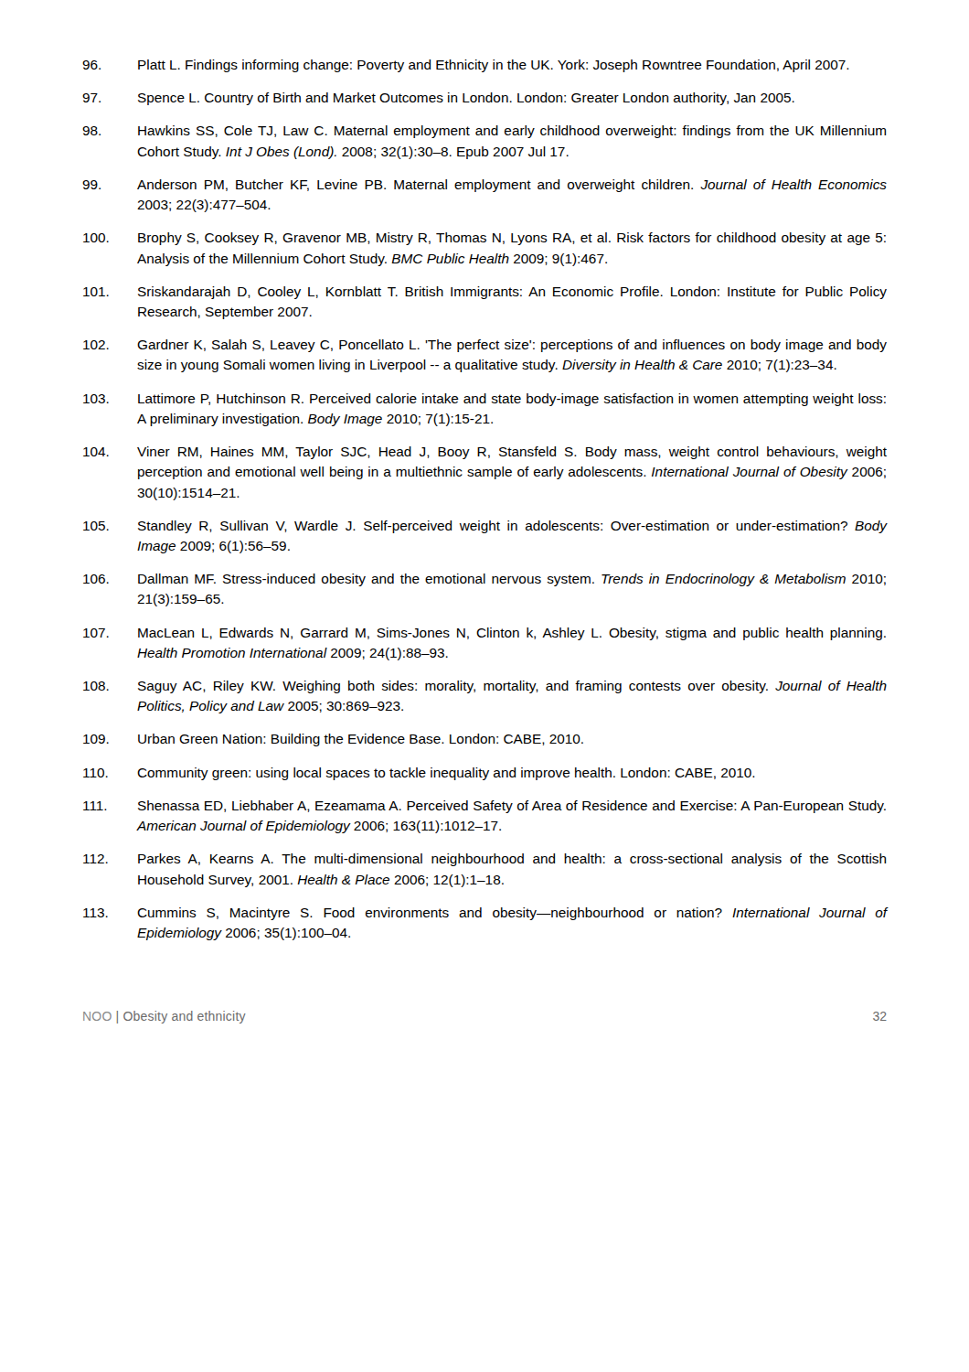96. Platt L. Findings informing change: Poverty and Ethnicity in the UK. York: Joseph Rowntree Foundation, April 2007.
97. Spence L. Country of Birth and Market Outcomes in London. London: Greater London authority, Jan 2005.
98. Hawkins SS, Cole TJ, Law C. Maternal employment and early childhood overweight: findings from the UK Millennium Cohort Study. Int J Obes (Lond). 2008; 32(1):30–8. Epub 2007 Jul 17.
99. Anderson PM, Butcher KF, Levine PB. Maternal employment and overweight children. Journal of Health Economics 2003; 22(3):477–504.
100. Brophy S, Cooksey R, Gravenor MB, Mistry R, Thomas N, Lyons RA, et al. Risk factors for childhood obesity at age 5: Analysis of the Millennium Cohort Study. BMC Public Health 2009; 9(1):467.
101. Sriskandarajah D, Cooley L, Kornblatt T. British Immigrants: An Economic Profile. London: Institute for Public Policy Research, September 2007.
102. Gardner K, Salah S, Leavey C, Poncellato L. 'The perfect size': perceptions of and influences on body image and body size in young Somali women living in Liverpool -- a qualitative study. Diversity in Health & Care 2010; 7(1):23–34.
103. Lattimore P, Hutchinson R. Perceived calorie intake and state body-image satisfaction in women attempting weight loss: A preliminary investigation. Body Image 2010; 7(1):15-21.
104. Viner RM, Haines MM, Taylor SJC, Head J, Booy R, Stansfeld S. Body mass, weight control behaviours, weight perception and emotional well being in a multiethnic sample of early adolescents. International Journal of Obesity 2006; 30(10):1514–21.
105. Standley R, Sullivan V, Wardle J. Self-perceived weight in adolescents: Over-estimation or under-estimation? Body Image 2009; 6(1):56–59.
106. Dallman MF. Stress-induced obesity and the emotional nervous system. Trends in Endocrinology & Metabolism 2010; 21(3):159–65.
107. MacLean L, Edwards N, Garrard M, Sims-Jones N, Clinton k, Ashley L. Obesity, stigma and public health planning. Health Promotion International 2009; 24(1):88–93.
108. Saguy AC, Riley KW. Weighing both sides: morality, mortality, and framing contests over obesity. Journal of Health Politics, Policy and Law 2005; 30:869–923.
109. Urban Green Nation: Building the Evidence Base. London: CABE, 2010.
110. Community green: using local spaces to tackle inequality and improve health. London: CABE, 2010.
111. Shenassa ED, Liebhaber A, Ezeamama A. Perceived Safety of Area of Residence and Exercise: A Pan-European Study. American Journal of Epidemiology 2006; 163(11):1012–17.
112. Parkes A, Kearns A. The multi-dimensional neighbourhood and health: a cross-sectional analysis of the Scottish Household Survey, 2001. Health & Place 2006; 12(1):1–18.
113. Cummins S, Macintyre S. Food environments and obesity—neighbourhood or nation? International Journal of Epidemiology 2006; 35(1):100–04.
NOO | Obesity and ethnicity
32